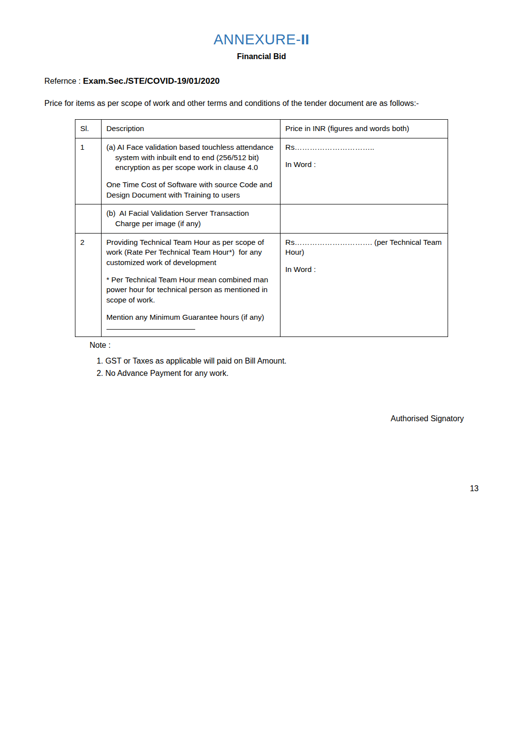ANNEXURE-II
Financial Bid
Refernce : Exam.Sec./STE/COVID-19/01/2020
Price for items as per scope of work and other terms and conditions of the tender document are as follows:-
| Sl. | Description | Price in INR (figures and words both) |
| 1 | (a) AI Face validation based touchless attendance system with inbuilt end to end (256/512 bit) encryption as per scope work in clause 4.0 One Time Cost of Software with source Code and Design Document with Training to users | Rs………………………….. In Word : |
| | (b) AI Facial Validation Server Transaction Charge per image (if any) | |
| 2 | Providing Technical Team Hour as per scope of work (Rate Per Technical Team Hour*) for any customized work of development * Per Technical Team Hour mean combined man power hour for technical person as mentioned in scope of work. Mention any Minimum Guarantee hours (if any) | Rs…………………………. (per Technical Team Hour) In Word : |
Note :
GST or Taxes as applicable will paid on Bill Amount.
No Advance Payment for any work.
Authorised Signatory
13